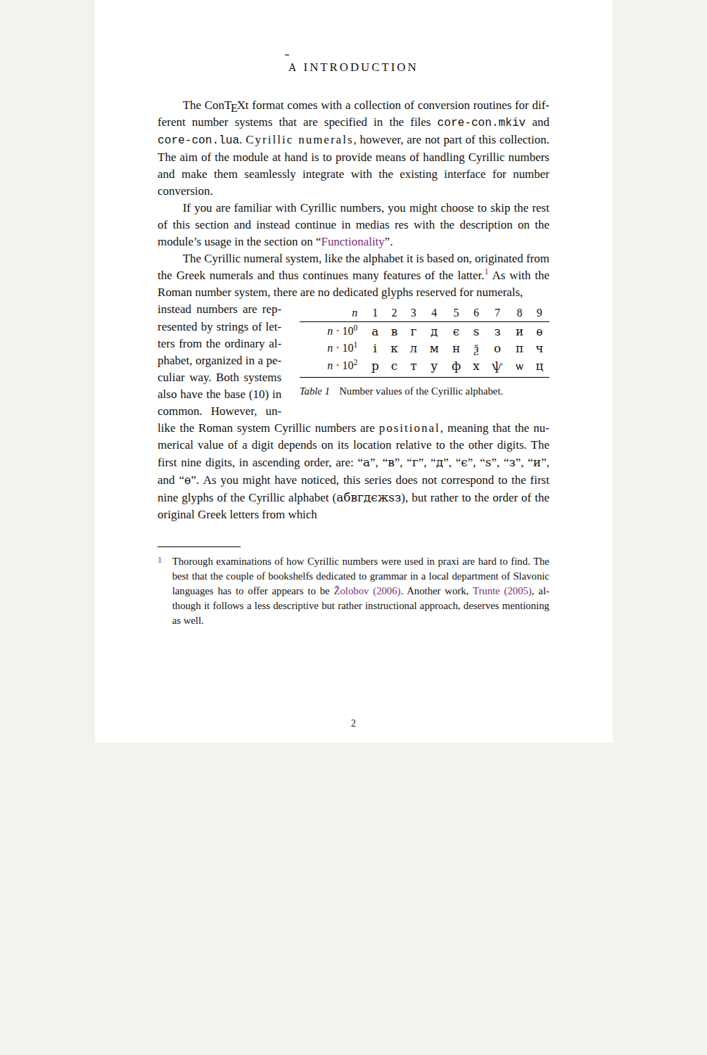аintroduction
The ConTe Xt format comes with a collection of conversion routines for different number systems that are specified in the files core-con.mkiv and core-con.lua. Cyrillic numerals, however, are not part of this collection. The aim of the module at hand is to provide means of handling Cyrillic numbers and make them seamlessly integrate with the existing interface for number conversion.
If you are familiar with Cyrillic numbers, you might choose to skip the rest of this section and instead continue in medias res with the description on the module’s usage in the section on “Functionality”.
The Cyrillic numeral system, like the alphabet it is based on, originated from the Greek numerals and thus continues many features of the latter.1 As with the Roman number system, there are no dedicated glyphs reserved for numerals,
| n | 1 | 2 | 3 | 4 | 5 | 6 | 7 | 8 | 9 |
| --- | --- | --- | --- | --- | --- | --- | --- | --- | --- |
| n · 10 0 | а | в | г | д | є | ѕ | з | и | ѳ |
| n · 10 1 | і | к | л | м | н | ѯ | о | п | ч |
| n · 10 2 | р | с | т | у | ф | х | ѱ | ѡ | ц |
Table 1 Number values of the Cyrillic alphabet.
instead numbers are represented by strings of letters from the ordinary alphabet, organized in a peculiar way. Both systems also have the base (10) in common. However, unlike the Roman system Cyrillic numbers are positional, meaning that the numerical value of a digit depends on its location relative to the other digits. The first nine digits, in ascending order, are: “а”, “в”, “г”, “д”, “є”, “ѕ”, “з”, “и”, and “ѳ”. As you might have noticed, this series does not correspond to the first nine glyphs of the Cyrillic alphabet (абвгдєжѕз), but rather to the order of the original Greek letters from which
1 Thorough examinations of how Cyrillic numbers were used in praxi are hard to find. The best that the couple of bookshelfs dedicated to grammar in a local department of Slavonic languages has to offer appears to be Žolobov (2006). Another work, Trunte (2005), although it follows a less descriptive but rather instructional approach, deserves mentioning as well.
2